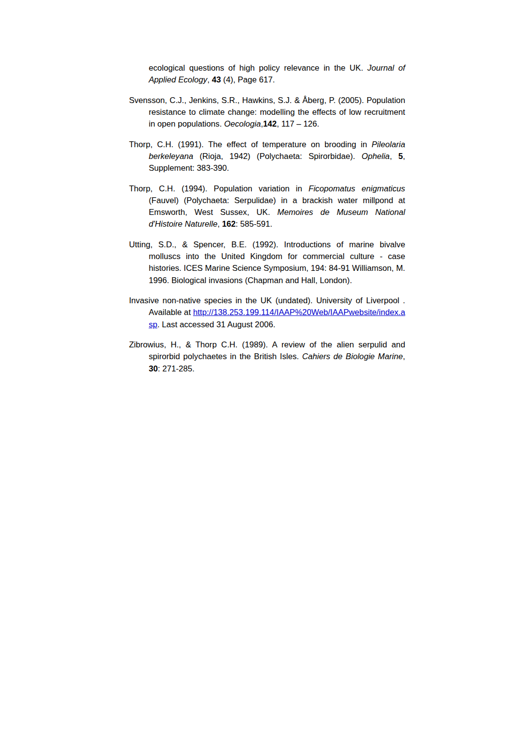ecological questions of high policy relevance in the UK. Journal of Applied Ecology, 43 (4), Page 617.
Svensson, C.J., Jenkins, S.R., Hawkins, S.J. & Åberg, P. (2005). Population resistance to climate change: modelling the effects of low recruitment in open populations. Oecologia,142, 117 – 126.
Thorp, C.H. (1991). The effect of temperature on brooding in Pileolaria berkeleyana (Rioja, 1942) (Polychaeta: Spirorbidae). Ophelia, 5, Supplement: 383-390.
Thorp, C.H. (1994). Population variation in Ficopomatus enigmaticus (Fauvel) (Polychaeta: Serpulidae) in a brackish water millpond at Emsworth, West Sussex, UK. Memoires de Museum National d'Histoire Naturelle, 162: 585-591.
Utting, S.D., & Spencer, B.E. (1992). Introductions of marine bivalve molluscs into the United Kingdom for commercial culture - case histories. ICES Marine Science Symposium, 194: 84-91 Williamson, M. 1996. Biological invasions (Chapman and Hall, London).
Invasive non-native species in the UK (undated). University of Liverpool . Available at http://138.253.199.114/IAAP%20Web/IAAPwebsite/index.asp. Last accessed 31 August 2006.
Zibrowius, H., & Thorp C.H. (1989). A review of the alien serpulid and spirorbid polychaetes in the British Isles. Cahiers de Biologie Marine, 30: 271-285.